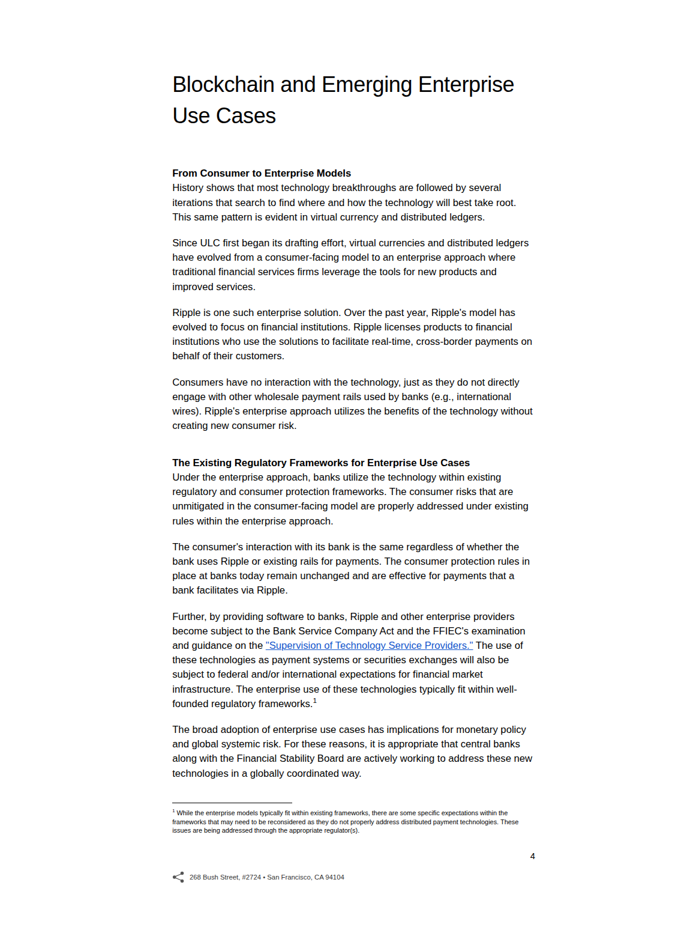Blockchain and Emerging Enterprise Use Cases
From Consumer to Enterprise Models
History shows that most technology breakthroughs are followed by several iterations that search to find where and how the technology will best take root. This same pattern is evident in virtual currency and distributed ledgers.
Since ULC first began its drafting effort, virtual currencies and distributed ledgers have evolved from a consumer-facing model to an enterprise approach where traditional financial services firms leverage the tools for new products and improved services.
Ripple is one such enterprise solution. Over the past year, Ripple's model has evolved to focus on financial institutions. Ripple licenses products to financial institutions who use the solutions to facilitate real-time, cross-border payments on behalf of their customers.
Consumers have no interaction with the technology, just as they do not directly engage with other wholesale payment rails used by banks (e.g., international wires). Ripple's enterprise approach utilizes the benefits of the technology without creating new consumer risk.
The Existing Regulatory Frameworks for Enterprise Use Cases
Under the enterprise approach, banks utilize the technology within existing regulatory and consumer protection frameworks. The consumer risks that are unmitigated in the consumer-facing model are properly addressed under existing rules within the enterprise approach.
The consumer's interaction with its bank is the same regardless of whether the bank uses Ripple or existing rails for payments. The consumer protection rules in place at banks today remain unchanged and are effective for payments that a bank facilitates via Ripple.
Further, by providing software to banks, Ripple and other enterprise providers become subject to the Bank Service Company Act and the FFIEC's examination and guidance on the "Supervision of Technology Service Providers." The use of these technologies as payment systems or securities exchanges will also be subject to federal and/or international expectations for financial market infrastructure. The enterprise use of these technologies typically fit within well-founded regulatory frameworks.1
The broad adoption of enterprise use cases has implications for monetary policy and global systemic risk. For these reasons, it is appropriate that central banks along with the Financial Stability Board are actively working to address these new technologies in a globally coordinated way.
1 While the enterprise models typically fit within existing frameworks, there are some specific expectations within the frameworks that may need to be reconsidered as they do not properly address distributed payment technologies. These issues are being addressed through the appropriate regulator(s).
4
268 Bush Street, #2724 • San Francisco, CA 94104